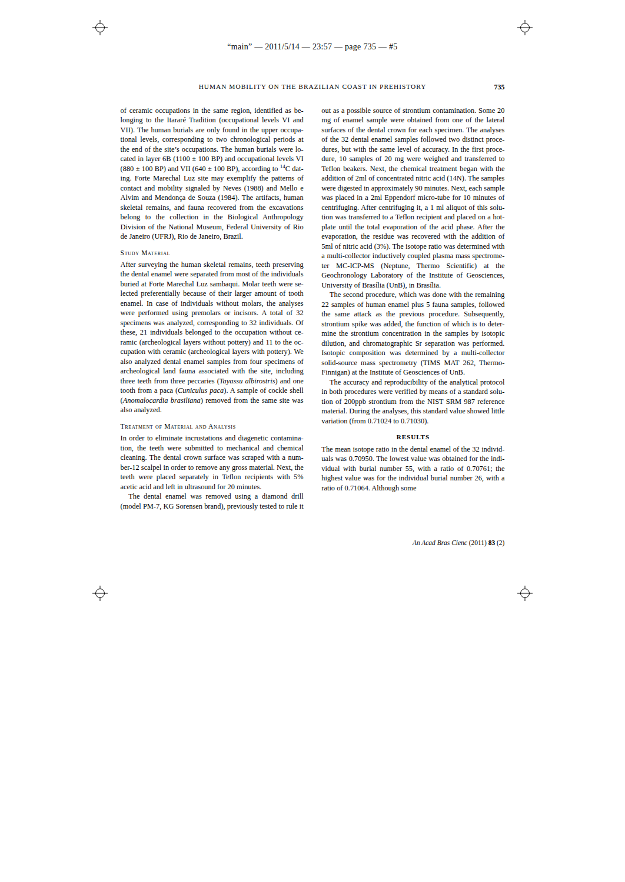“main” — 2011/5/14 — 23:57 — page 735 — #5
Human mobility on the Brazilian coast in prehistory 735
of ceramic occupations in the same region, identified as belonging to the Itararé Tradition (occupational levels VI and VII). The human burials are only found in the upper occupational levels, corresponding to two chronological periods at the end of the site’s occupations. The human burials were located in layer 6B (1100 ± 100 BP) and occupational levels VI (880 ± 100 BP) and VII (640 ± 100 BP), according to 14C dating. Forte Marechal Luz site may exemplify the patterns of contact and mobility signaled by Neves (1988) and Mello e Alvim and Mendonça de Souza (1984). The artifacts, human skeletal remains, and fauna recovered from the excavations belong to the collection in the Biological Anthropology Division of the National Museum, Federal University of Rio de Janeiro (UFRJ), Rio de Janeiro, Brazil.
Study Material
After surveying the human skeletal remains, teeth preserving the dental enamel were separated from most of the individuals buried at Forte Marechal Luz sambaqui. Molar teeth were selected preferentially because of their larger amount of tooth enamel. In case of individuals without molars, the analyses were performed using premolars or incisors. A total of 32 specimens was analyzed, corresponding to 32 individuals. Of these, 21 individuals belonged to the occupation without ceramic (archeological layers without pottery) and 11 to the occupation with ceramic (archeological layers with pottery). We also analyzed dental enamel samples from four specimens of archeological land fauna associated with the site, including three teeth from three peccaries (Tayassu albirostris) and one tooth from a paca (Cuniculus paca). A sample of cockle shell (Anomalocardia brasiliana) removed from the same site was also analyzed.
Treatment of Material and Analysis
In order to eliminate incrustations and diagenetic contamination, the teeth were submitted to mechanical and chemical cleaning. The dental crown surface was scraped with a number-12 scalpel in order to remove any gross material. Next, the teeth were placed separately in Teflon recipients with 5% acetic acid and left in ultrasound for 20 minutes.
The dental enamel was removed using a diamond drill (model PM-7, KG Sorensen brand), previously tested to rule it out as a possible source of strontium contamination. Some 20 mg of enamel sample were obtained from one of the lateral surfaces of the dental crown for each specimen. The analyses of the 32 dental enamel samples followed two distinct procedures, but with the same level of accuracy. In the first procedure, 10 samples of 20 mg were weighed and transferred to Teflon beakers. Next, the chemical treatment began with the addition of 2ml of concentrated nitric acid (14N). The samples were digested in approximately 90 minutes. Next, each sample was placed in a 2ml Eppendorf micro-tube for 10 minutes of centrifuging. After centrifuging it, a 1 ml aliquot of this solution was transferred to a Teflon recipient and placed on a hotplate until the total evaporation of the acid phase. After the evaporation, the residue was recovered with the addition of 5ml of nitric acid (3%). The isotope ratio was determined with a multi-collector inductively coupled plasma mass spectrometer MC-ICP-MS (Neptune, Thermo Scientific) at the Geochronology Laboratory of the Institute of Geosciences, University of Brasília (UnB), in Brasília.
The second procedure, which was done with the remaining 22 samples of human enamel plus 5 fauna samples, followed the same attack as the previous procedure. Subsequently, strontium spike was added, the function of which is to determine the strontium concentration in the samples by isotopic dilution, and chromatographic Sr separation was performed. Isotopic composition was determined by a multi-collector solid-source mass spectrometry (TIMS MAT 262, Thermo-Finnigan) at the Institute of Geosciences of UnB.
The accuracy and reproducibility of the analytical protocol in both procedures were verified by means of a standard solution of 200ppb strontium from the NIST SRM 987 reference material. During the analyses, this standard value showed little variation (from 0.71024 to 0.71030).
RESULTS
The mean isotope ratio in the dental enamel of the 32 individuals was 0.70950. The lowest value was obtained for the individual with burial number 55, with a ratio of 0.70761; the highest value was for the individual burial number 26, with a ratio of 0.71064. Although some
An Acad Bras Cienc (2011) 83 (2)